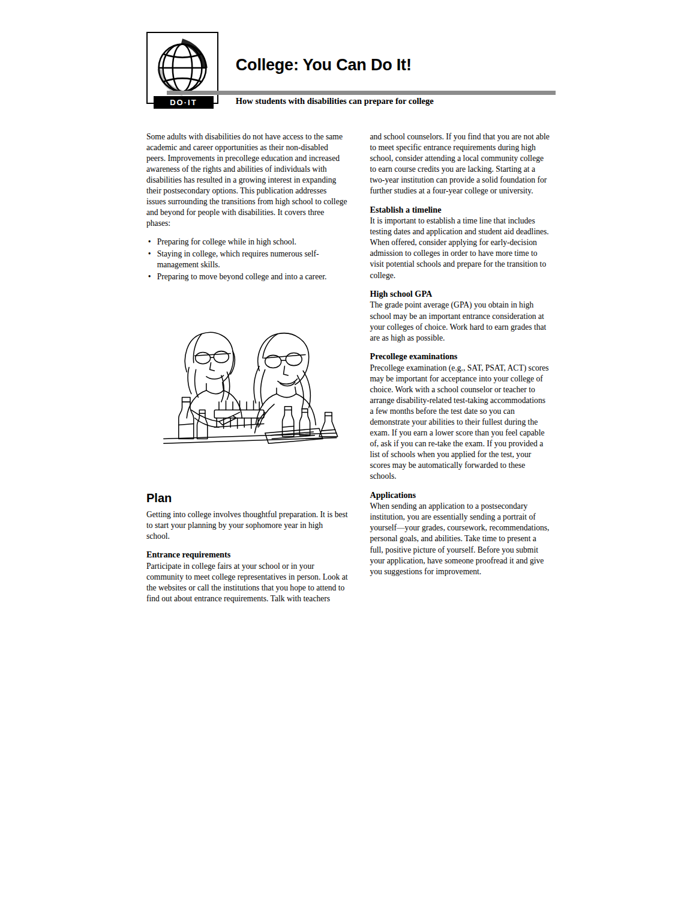College: You Can Do It!
DO·IT
How students with disabilities can prepare for college
Some adults with disabilities do not have access to the same academic and career opportunities as their non-disabled peers. Improvements in precollege education and increased awareness of the rights and abilities of individuals with disabilities has resulted in a growing interest in expanding their postsecondary options. This publication addresses issues surrounding the transitions from high school to college and beyond for people with disabilities. It covers three phases:
Preparing for college while in high school.
Staying in college, which requires numerous self-management skills.
Preparing to move beyond college and into a career.
Plan
Getting into college involves thoughtful preparation. It is best to start your planning by your sophomore year in high school.
Entrance requirements
Participate in college fairs at your school or in your community to meet college representatives in person. Look at the websites or call the institutions that you hope to attend to find out about entrance requirements. Talk with teachers
and school counselors. If you find that you are not able to meet specific entrance requirements during high school, consider attending a local community college to earn course credits you are lacking. Starting at a two-year institution can provide a solid foundation for further studies at a four-year college or university.
Establish a timeline
It is important to establish a time line that includes testing dates and application and student aid deadlines. When offered, consider applying for early-decision admission to colleges in order to have more time to visit potential schools and prepare for the transition to college.
High school GPA
The grade point average (GPA) you obtain in high school may be an important entrance consideration at your colleges of choice. Work hard to earn grades that are as high as possible.
Precollege examinations
Precollege examination (e.g., SAT, PSAT, ACT) scores may be important for acceptance into your college of choice. Work with a school counselor or teacher to arrange disability-related test-taking accommodations a few months before the test date so you can demonstrate your abilities to their fullest during the exam. If you earn a lower score than you feel capable of, ask if you can re-take the exam. If you provided a list of schools when you applied for the test, your scores may be automatically forwarded to these schools.
Applications
When sending an application to a postsecondary institution, you are essentially sending a portrait of yourself—your grades, coursework, recommendations, personal goals, and abilities. Take time to present a full, positive picture of yourself. Before you submit your application, have someone proofread it and give you suggestions for improvement.